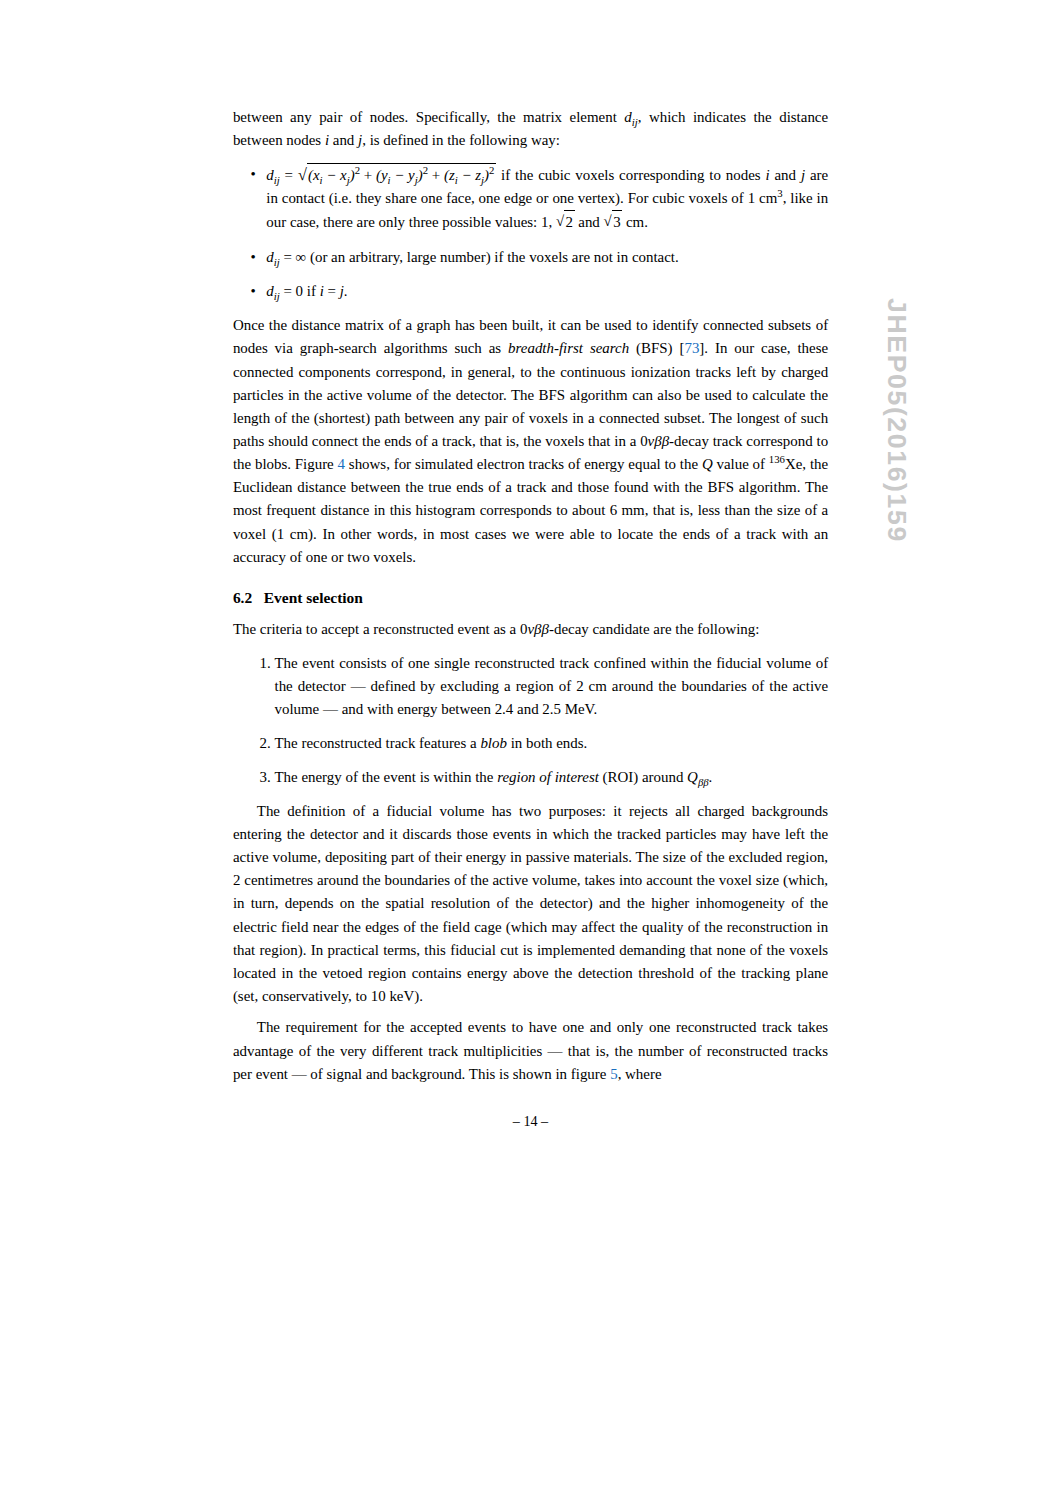JHEP05(2016)159
between any pair of nodes. Specifically, the matrix element dij, which indicates the distance between nodes i and j, is defined in the following way:
dij = (xi − xj)2 + (yi − yj)2 + (zi − zj)2 if the cubic voxels corresponding to nodes i and j are in contact (i.e. they share one face, one edge or one vertex). For cubic voxels of 1 cm3, like in our case, there are only three possible values: 1, 2 and 3 cm.
dij = ∞ (or an arbitrary, large number) if the voxels are not in contact.
dij = 0 if i = j.
Once the distance matrix of a graph has been built, it can be used to identify connected subsets of nodes via graph-search algorithms such as breadth-first search (BFS) [73]. In our case, these connected components correspond, in general, to the continuous ionization tracks left by charged particles in the active volume of the detector. The BFS algorithm can also be used to calculate the length of the (shortest) path between any pair of voxels in a connected subset. The longest of such paths should connect the ends of a track, that is, the voxels that in a 0νββ-decay track correspond to the blobs. Figure 4 shows, for simulated electron tracks of energy equal to the Q value of 136Xe, the Euclidean distance between the true ends of a track and those found with the BFS algorithm. The most frequent distance in this histogram corresponds to about 6 mm, that is, less than the size of a voxel (1 cm). In other words, in most cases we were able to locate the ends of a track with an accuracy of one or two voxels.
6.2 Event selection
The criteria to accept a reconstructed event as a 0νββ-decay candidate are the following:
The event consists of one single reconstructed track confined within the fiducial volume of the detector — defined by excluding a region of 2 cm around the boundaries of the active volume — and with energy between 2.4 and 2.5 MeV.
The reconstructed track features a blob in both ends.
The energy of the event is within the region of interest (ROI) around Qββ.
The definition of a fiducial volume has two purposes: it rejects all charged backgrounds entering the detector and it discards those events in which the tracked particles may have left the active volume, depositing part of their energy in passive materials. The size of the excluded region, 2 centimetres around the boundaries of the active volume, takes into account the voxel size (which, in turn, depends on the spatial resolution of the detector) and the higher inhomogeneity of the electric field near the edges of the field cage (which may affect the quality of the reconstruction in that region). In practical terms, this fiducial cut is implemented demanding that none of the voxels located in the vetoed region contains energy above the detection threshold of the tracking plane (set, conservatively, to 10 keV).
The requirement for the accepted events to have one and only one reconstructed track takes advantage of the very different track multiplicities — that is, the number of reconstructed tracks per event — of signal and background. This is shown in figure 5, where
– 14 –